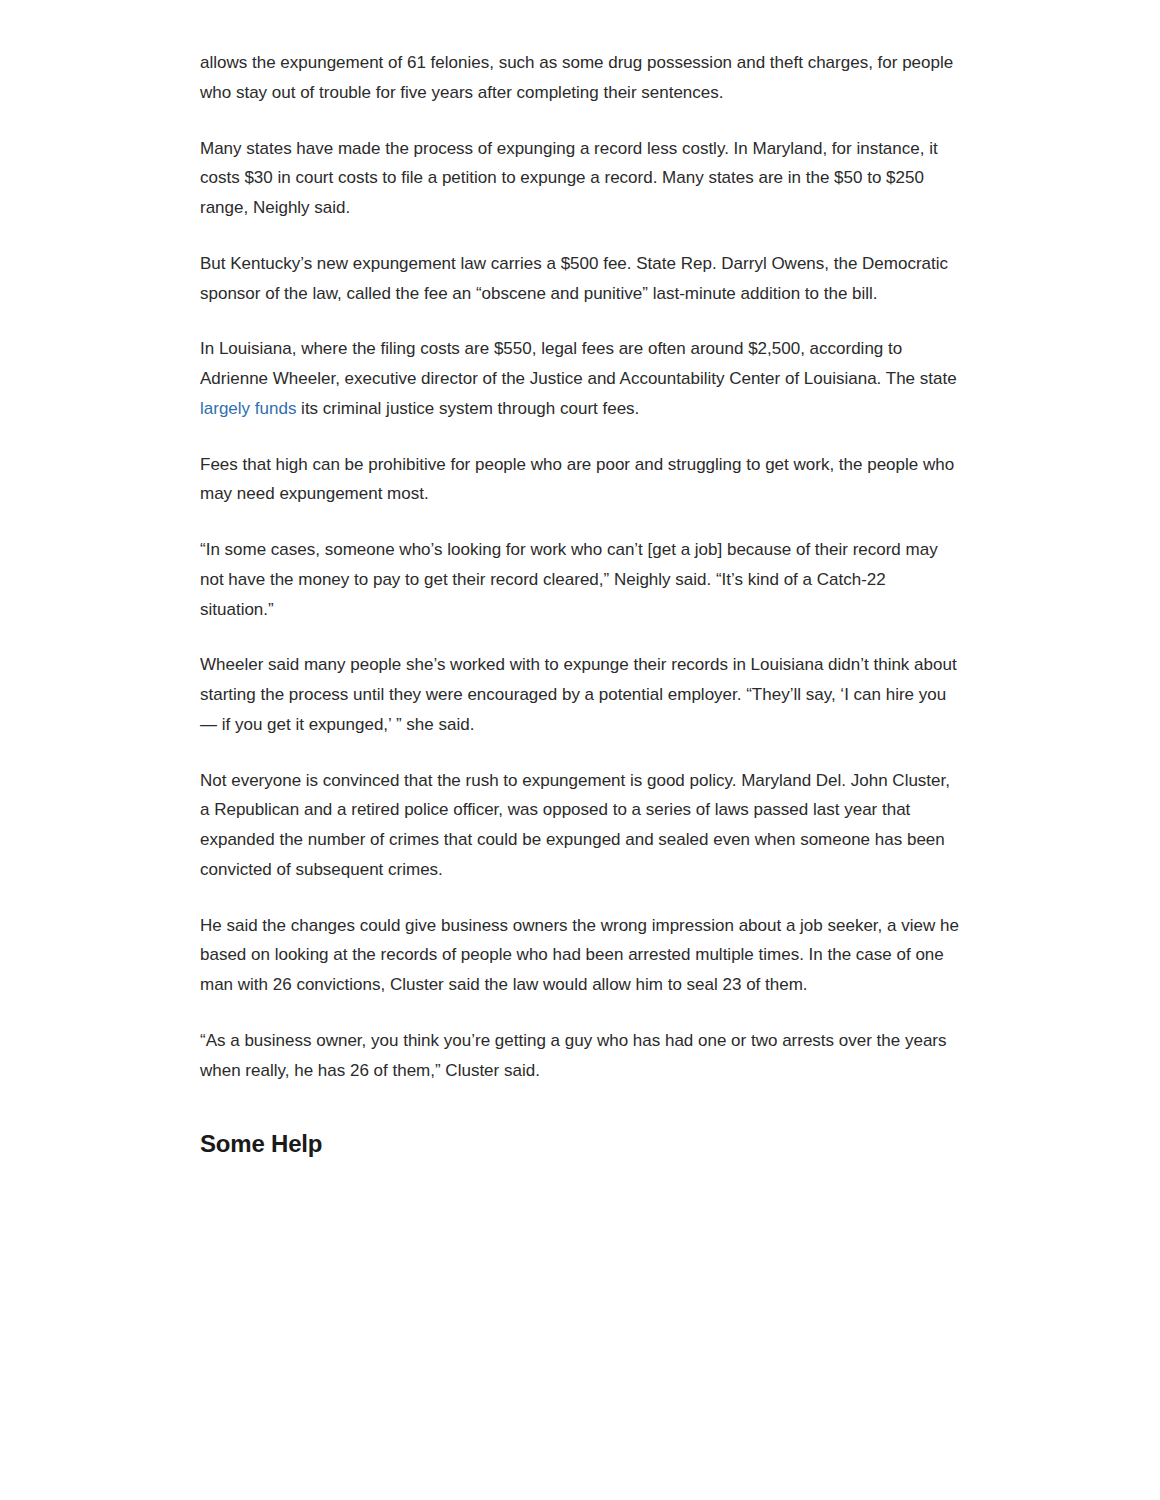allows the expungement of 61 felonies, such as some drug possession and theft charges, for people who stay out of trouble for five years after completing their sentences.
Many states have made the process of expunging a record less costly. In Maryland, for instance, it costs $30 in court costs to file a petition to expunge a record. Many states are in the $50 to $250 range, Neighly said.
But Kentucky’s new expungement law carries a $500 fee. State Rep. Darryl Owens, the Democratic sponsor of the law, called the fee an “obscene and punitive” last-minute addition to the bill.
In Louisiana, where the filing costs are $550, legal fees are often around $2,500, according to Adrienne Wheeler, executive director of the Justice and Accountability Center of Louisiana. The state largely funds its criminal justice system through court fees.
Fees that high can be prohibitive for people who are poor and struggling to get work, the people who may need expungement most.
“In some cases, someone who’s looking for work who can’t [get a job] because of their record may not have the money to pay to get their record cleared,” Neighly said. “It’s kind of a Catch-22 situation.”
Wheeler said many people she’s worked with to expunge their records in Louisiana didn’t think about starting the process until they were encouraged by a potential employer. “They’ll say, ‘I can hire you — if you get it expunged,’ ” she said.
Not everyone is convinced that the rush to expungement is good policy. Maryland Del. John Cluster, a Republican and a retired police officer, was opposed to a series of laws passed last year that expanded the number of crimes that could be expunged and sealed even when someone has been convicted of subsequent crimes.
He said the changes could give business owners the wrong impression about a job seeker, a view he based on looking at the records of people who had been arrested multiple times. In the case of one man with 26 convictions, Cluster said the law would allow him to seal 23 of them.
“As a business owner, you think you’re getting a guy who has had one or two arrests over the years when really, he has 26 of them,” Cluster said.
Some Help